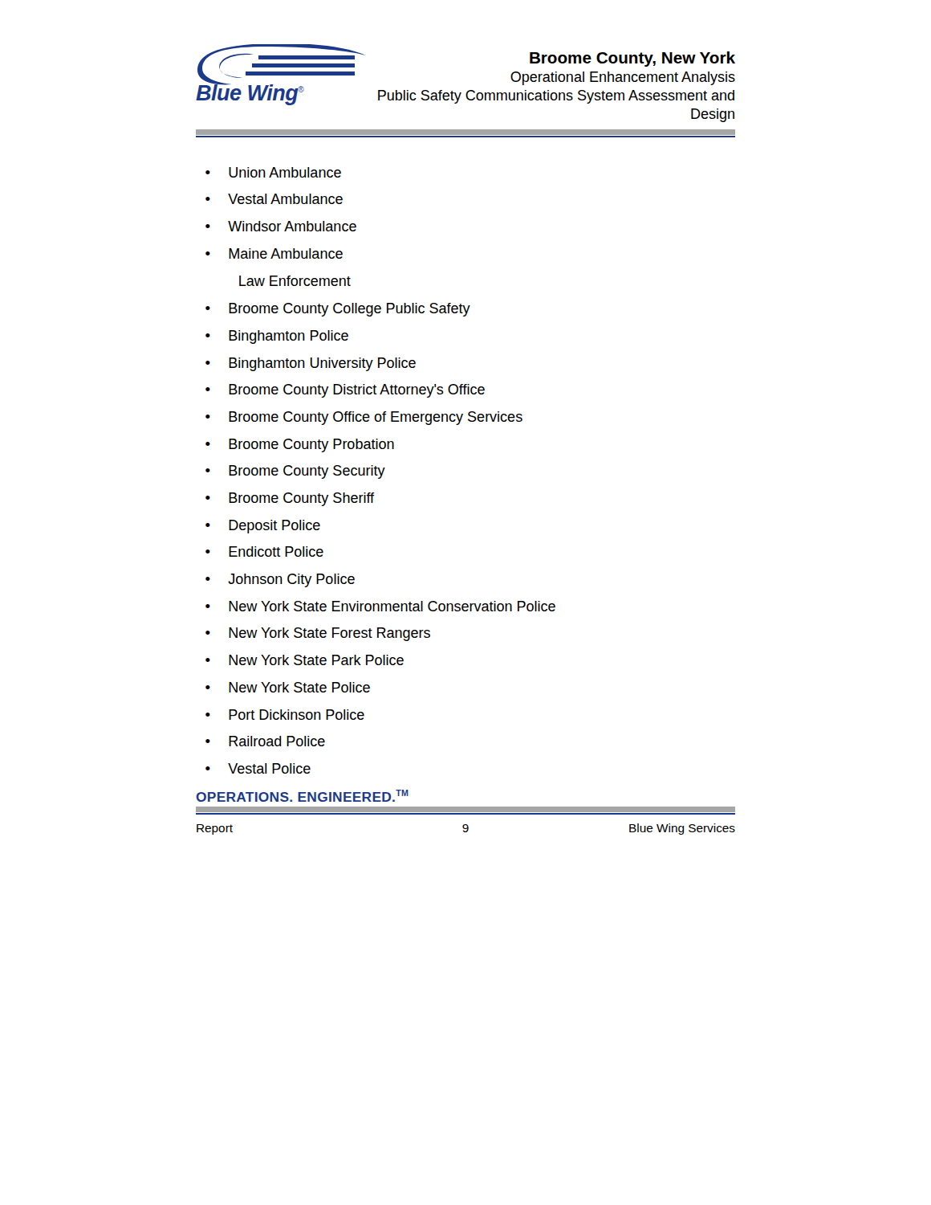Blue Wing®
Broome County, New York
Operational Enhancement Analysis
Public Safety Communications System Assessment and Design
Union Ambulance
Vestal Ambulance
Windsor Ambulance
Maine Ambulance
Law Enforcement
Broome County College Public Safety
Binghamton Police
Binghamton University Police
Broome County District Attorney's Office
Broome County Office of Emergency Services
Broome County Probation
Broome County Security
Broome County Sheriff
Deposit Police
Endicott Police
Johnson City Police
New York State Environmental Conservation Police
New York State Forest Rangers
New York State Park Police
New York State Police
Port Dickinson Police
Railroad Police
Vestal Police
OPERATIONS. ENGINEERED.TM
Report
9
Blue Wing Services